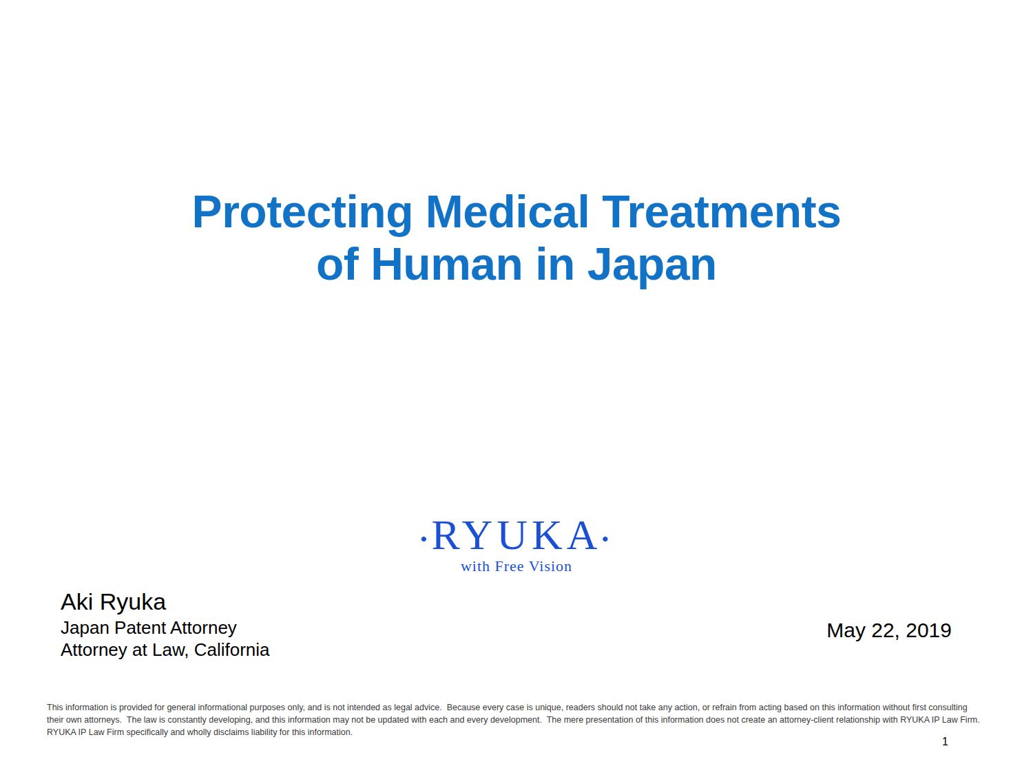Protecting Medical Treatments
of Human in Japan
•RYUKA•
with Free Vision
Aki Ryuka
Japan Patent Attorney
Attorney at Law, California
May 22, 2019
1
This information is provided for general informational purposes only, and is not intended as legal advice. Because every case is unique, readers should not take any action, or refrain from acting based on this information without first consulting their own attorneys. The law is constantly developing, and this information may not be updated with each and every development. The mere presentation of this information does not create an attorney-client relationship with RYUKA IP Law Firm. RYUKA IP Law Firm specifically and wholly disclaims liability for this information.